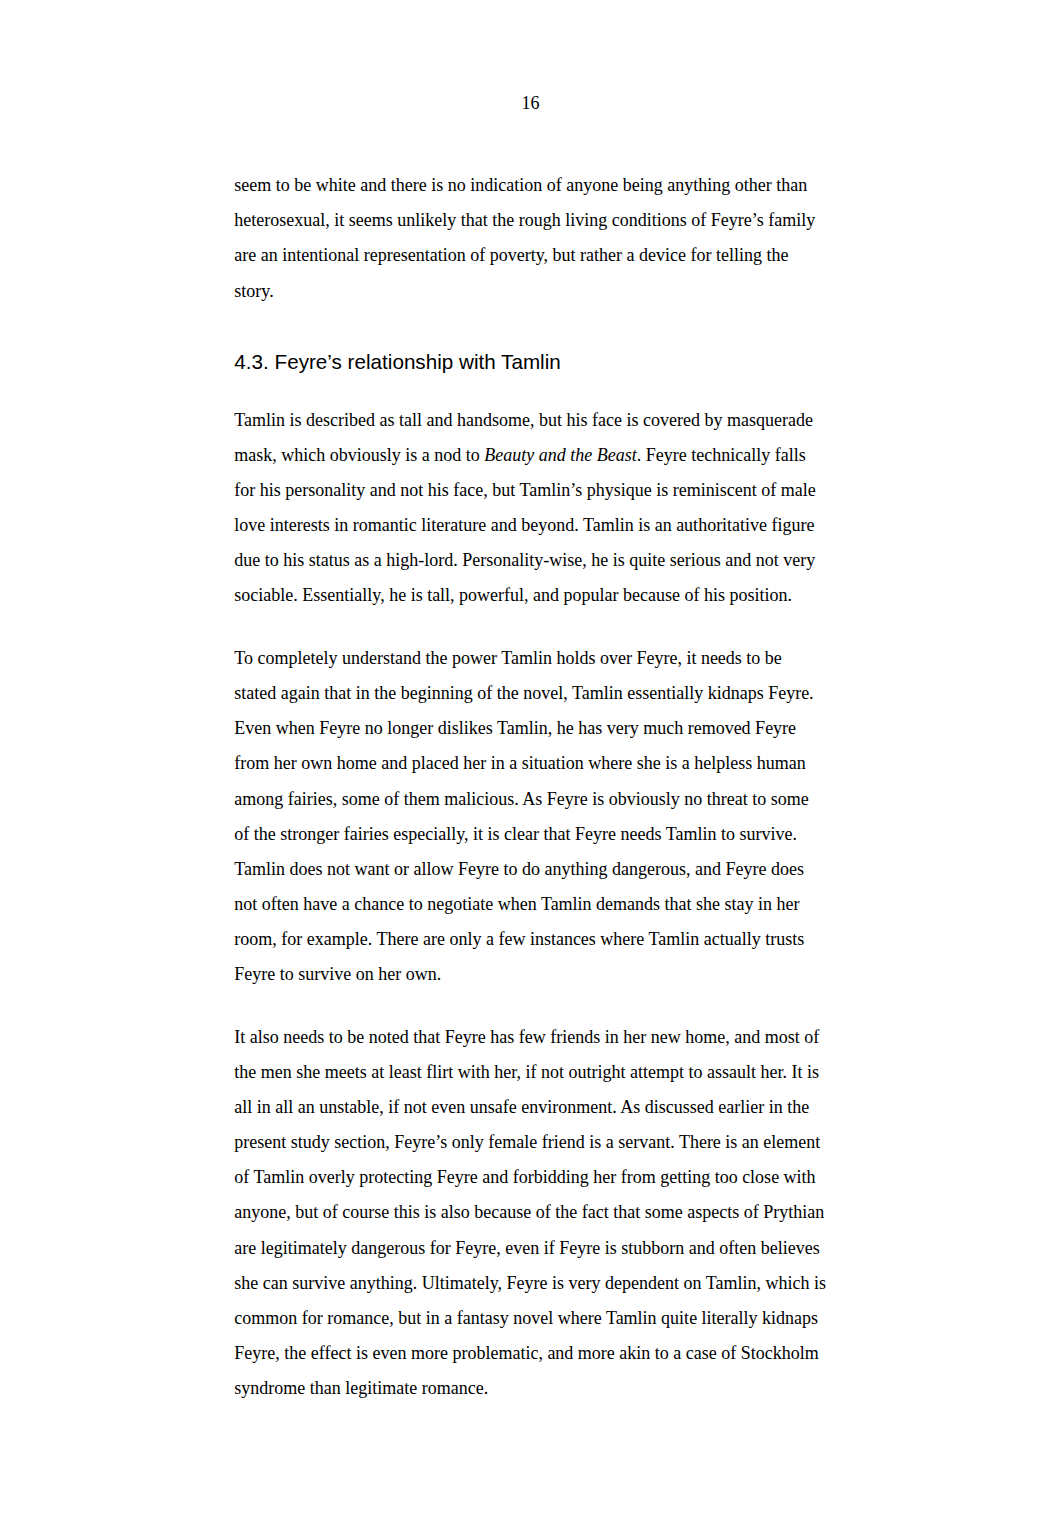16
seem to be white and there is no indication of anyone being anything other than heterosexual, it seems unlikely that the rough living conditions of Feyre’s family are an intentional representation of poverty, but rather a device for telling the story.
4.3. Feyre’s relationship with Tamlin
Tamlin is described as tall and handsome, but his face is covered by masquerade mask, which obviously is a nod to Beauty and the Beast. Feyre technically falls for his personality and not his face, but Tamlin’s physique is reminiscent of male love interests in romantic literature and beyond. Tamlin is an authoritative figure due to his status as a high-lord. Personality-wise, he is quite serious and not very sociable. Essentially, he is tall, powerful, and popular because of his position.
To completely understand the power Tamlin holds over Feyre, it needs to be stated again that in the beginning of the novel, Tamlin essentially kidnaps Feyre. Even when Feyre no longer dislikes Tamlin, he has very much removed Feyre from her own home and placed her in a situation where she is a helpless human among fairies, some of them malicious. As Feyre is obviously no threat to some of the stronger fairies especially, it is clear that Feyre needs Tamlin to survive. Tamlin does not want or allow Feyre to do anything dangerous, and Feyre does not often have a chance to negotiate when Tamlin demands that she stay in her room, for example. There are only a few instances where Tamlin actually trusts Feyre to survive on her own.
It also needs to be noted that Feyre has few friends in her new home, and most of the men she meets at least flirt with her, if not outright attempt to assault her. It is all in all an unstable, if not even unsafe environment. As discussed earlier in the present study section, Feyre’s only female friend is a servant. There is an element of Tamlin overly protecting Feyre and forbidding her from getting too close with anyone, but of course this is also because of the fact that some aspects of Prythian are legitimately dangerous for Feyre, even if Feyre is stubborn and often believes she can survive anything. Ultimately, Feyre is very dependent on Tamlin, which is common for romance, but in a fantasy novel where Tamlin quite literally kidnaps Feyre, the effect is even more problematic, and more akin to a case of Stockholm syndrome than legitimate romance.